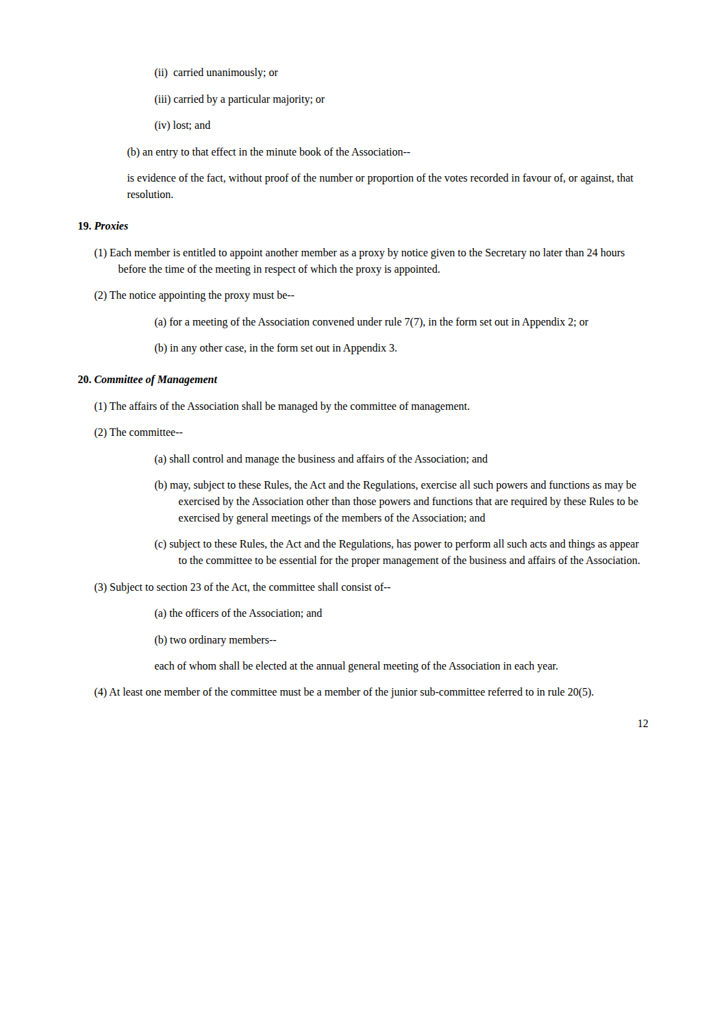(ii) carried unanimously; or
(iii) carried by a particular majority; or
(iv) lost; and
(b) an entry to that effect in the minute book of the Association--
is evidence of the fact, without proof of the number or proportion of the votes recorded in favour of, or against, that resolution.
19. Proxies
(1) Each member is entitled to appoint another member as a proxy by notice given to the Secretary no later than 24 hours before the time of the meeting in respect of which the proxy is appointed.
(2) The notice appointing the proxy must be--
(a) for a meeting of the Association convened under rule 7(7), in the form set out in Appendix 2; or
(b) in any other case, in the form set out in Appendix 3.
20. Committee of Management
(1) The affairs of the Association shall be managed by the committee of management.
(2) The committee--
(a) shall control and manage the business and affairs of the Association; and
(b) may, subject to these Rules, the Act and the Regulations, exercise all such powers and functions as may be exercised by the Association other than those powers and functions that are required by these Rules to be exercised by general meetings of the members of the Association; and
(c) subject to these Rules, the Act and the Regulations, has power to perform all such acts and things as appear to the committee to be essential for the proper management of the business and affairs of the Association.
(3) Subject to section 23 of the Act, the committee shall consist of--
(a) the officers of the Association; and
(b) two ordinary members--
each of whom shall be elected at the annual general meeting of the Association in each year.
(4) At least one member of the committee must be a member of the junior sub-committee referred to in rule 20(5).
12